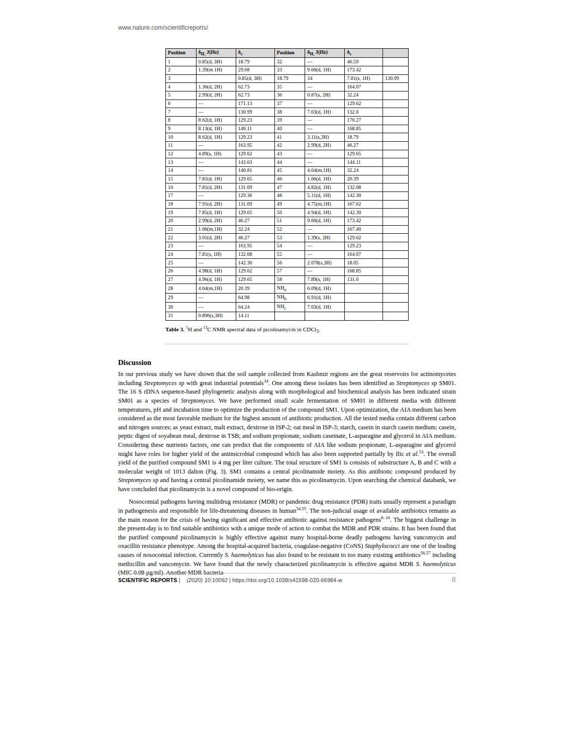www.nature.com/scientificreports/
| Position | δ H, J(Hz) | δ c | Position | δ H, J(Hz) | δ c | |
| --- | --- | --- | --- | --- | --- | --- |
| 1 | 0.85(d, 3H) | 18.79 | 32 | — | 46.59 | |
| 2 | 1.39(m 1H) | 29.68 | 33 | 9.60(d, 1H) | 173.42 | |
| 3 | | 0.85(d, 3H) | 18.79 | 34 | 7.81(s, 1H) | 130.99 |
| 4 | 1.36(d, 2H) | 62.73 | 35 | — | 164.07 | |
| 5 | 2.99(d, 2H) | 62.73 | 36 | 0.87(s, 2H) | 32.24 | |
| 6 | — | 171.13 | 37 | — | 129.62 | |
| 7 | — | 130.99 | 38 | 7.03(d, 1H) | 132.0 | |
| 8 | 8.62(d, 1H) | 129.23 | 39 | — | 170.27 | |
| 9 | 8.13(d, 1H) | 140.11 | 40 | — | 168.85 | |
| 10 | 8.62(d, 1H) | 129.23 | 41 | 3.11(s,3H) | 18.79 | |
| 11 | — | 163.95 | 42 | 2.99(d, 2H) | 46.27 | |
| 12 | 4.89(s, 1H) | 129.62 | 43 | — | 129.65 | |
| 13 | — | 143.63 | 44 | — | 144.11 | |
| 14 | — | 140.81 | 45 | 4.64(m,1H) | 32.24 | |
| 15 | 7.81(d, 1H) | 129.65 | 46 | 1.06(d, 1H) | 20.39 | |
| 16 | 7.81(d, 2H) | 131.09 | 47 | 4.82(d, 1H) | 132.08 | |
| 17 | — | 129.36 | 48 | 5.11(d, 1H) | 142.30 | |
| 18 | 7.91(d, 2H) | 131.09 | 49 | 4.75(m,1H) | 167.62 | |
| 19 | 7.85(d, 1H) | 129.65 | 50 | 4.94(d, 1H) | 142.30 | |
| 20 | 2.99(d, 2H) | 46.27 | 51 | 9.60(d, 1H) | 173.42 | |
| 21 | 1.06(m,1H) | 32.24 | 52 | — | 167.40 | |
| 22 | 3.01(d, 2H) | 46.27 | 53 | 1.39(s, 2H) | 129.62 | |
| 23 | — | 163.95 | 54 | — | 129.23 | |
| 24 | 7.81(s, 1H) | 132.08 | 55 | — | 164.07 | |
| 25 | — | 142.30 | 56 | 2.078(s,3H) | 18.05 | |
| 26 | 4.98(d, 1H) | 129.62 | 57 | — | 168.85 | |
| 27 | 4.96(d, 1H) | 129.65 | 58 | 7.89(s, 1H) | 131.0 | |
| 28 | 4.64(m,1H) | 20.39 | NH a | 6.09(d, 1H) | | |
| 29 | — | 64.98 | NH b | 6.91(d, 1H) | | |
| 30 | — | 64.24 | NH c | 7.03(d, 1H) | | |
| 31 | 0.896(s,3H) | 14.11 | | | | |
Table 3. 1H and 13C NMR spectral data of picolinamycin in CDCl3.
Discussion
In our previous study we have shown that the soil sample collected from Kashmir regions are the great reservoirs for actinomycetes including Streptomyces sp with great industrial potentials34. One among these isolates has been identified as Streptomyces sp SM01. The 16 S rDNA sequence-based phylogenetic analysis along with morphological and biochemical analysis has been indicated strain SM01 as a species of Streptomyces. We have performed small scale fermentation of SM01 in different media with different temperatures, pH and incubation time to optimize the production of the compound SM1. Upon optimization, the AIA medium has been considered as the most favorable medium for the highest amount of antibiotic production. All the tested media contain different carbon and nitrogen sources; as yeast extract, malt extract, dextrose in ISP-2; oat meal in ISP-3; starch, casein in starch casein medium; casein, peptic digest of soyabean meal, dextrose in TSB; and sodium propionate, sodium caseinate, L-asparagine and glycerol in AIA medium. Considering these nutrients factors, one can predict that the components of AIA like sodium propionate, L-asparagine and glycerol might have roles for higher yield of the antimicrobial compound which has also been supported partially by Ilic et al.53. The overall yield of the purified compound SM1 is 4 mg per liter culture. The total structure of SM1 is consists of substructure A, B and C with a molecular weight of 1013 dalton (Fig. 3). SM1 contains a central picolinamide moiety. As this antibiotic compound produced by Streptomyces sp and having a central picolinamide moiety, we name this as picolinamycin. Upon searching the chemical databank, we have concluded that picolinamycin is a novel compound of bio-origin.
Nosocomial pathogens having multidrug resistance (MDR) or pandemic drug resistance (PDR) traits usually represent a paradigm in pathogenesis and responsible for life-threatening diseases in human54,55. The non-judicial usage of available antibiotics remains as the main reason for the crisis of having significant and effective antibiotic against resistance pathogens8–10. The biggest challenge in the present-day is to find suitable antibiotics with a unique mode of action to combat the MDR and PDR strains. It has been found that the purified compound picolinamycin is highly effective against many hospital-borne deadly pathogens having vancomycin and oxacillin resistance phenotype. Among the hospital-acquired bacteria, coagulase-negative (CoNS) Staphylococci are one of the leading causes of nosocomial infection. Currently S. haemolyticus has also found to be resistant to too many existing antibiotics56,57 including methicillin and vancomycin. We have found that the newly characterized picolinamycin is effective against MDR S. haemolyticus (MIC 0.08 µg/ml). Another MDR bacteria
SCIENTIFIC REPORTS | (2020) 10:10092 | https://doi.org/10.1038/s41598-020-66984-w
8